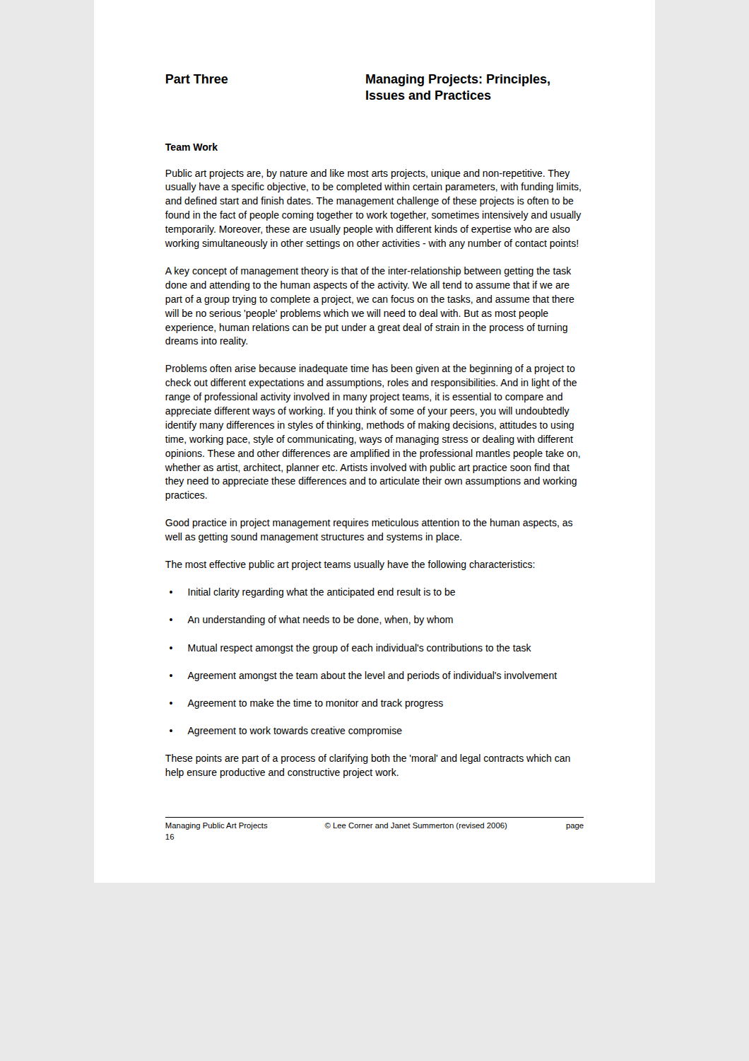Part Three Managing Projects: Principles, Issues and Practices
Team Work
Public art projects are, by nature and like most arts projects, unique and non-repetitive. They usually have a specific objective, to be completed within certain parameters, with funding limits, and defined start and finish dates. The management challenge of these projects is often to be found in the fact of people coming together to work together, sometimes intensively and usually temporarily. Moreover, these are usually people with different kinds of expertise who are also working simultaneously in other settings on other activities - with any number of contact points!
A key concept of management theory is that of the inter-relationship between getting the task done and attending to the human aspects of the activity. We all tend to assume that if we are part of a group trying to complete a project, we can focus on the tasks, and assume that there will be no serious 'people' problems which we will need to deal with. But as most people experience, human relations can be put under a great deal of strain in the process of turning dreams into reality.
Problems often arise because inadequate time has been given at the beginning of a project to check out different expectations and assumptions, roles and responsibilities. And in light of the range of professional activity involved in many project teams, it is essential to compare and appreciate different ways of working. If you think of some of your peers, you will undoubtedly identify many differences in styles of thinking, methods of making decisions, attitudes to using time, working pace, style of communicating, ways of managing stress or dealing with different opinions. These and other differences are amplified in the professional mantles people take on, whether as artist, architect, planner etc. Artists involved with public art practice soon find that they need to appreciate these differences and to articulate their own assumptions and working practices.
Good practice in project management requires meticulous attention to the human aspects, as well as getting sound management structures and systems in place.
The most effective public art project teams usually have the following characteristics:
Initial clarity regarding what the anticipated end result is to be
An understanding of what needs to be done, when, by whom
Mutual respect amongst the group of each individual's contributions to the task
Agreement amongst the team about the level and periods of individual's involvement
Agreement to make the time to monitor and track progress
Agreement to work towards creative compromise
These points are part of a process of clarifying both the 'moral' and legal contracts which can help ensure productive and constructive project work.
Managing Public Art Projects © Lee Corner and Janet Summerton (revised 2006) page
16